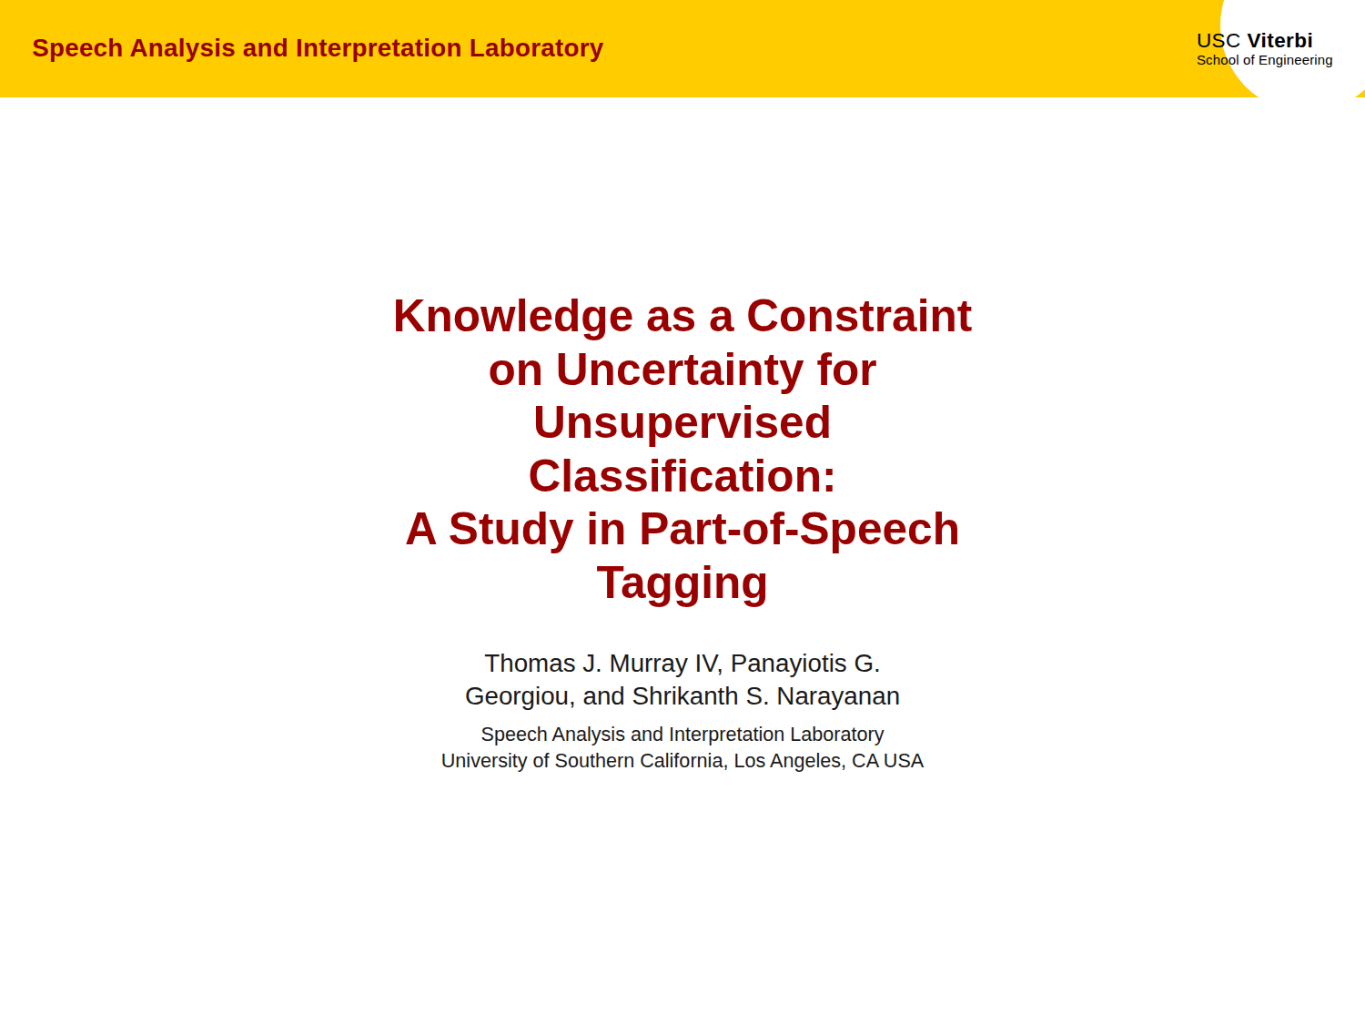Speech Analysis and Interpretation Laboratory
USC Viterbi
School of Engineering
V
Knowledge as a Constraint on Uncertainty for Unsupervised Classification:
A Study in Part-of-Speech Tagging
Thomas J. Murray IV, Panayiotis G. Georgiou, and Shrikanth S. Narayanan
Speech Analysis and Interpretation Laboratory University of Southern California, Los Angeles, CA USA